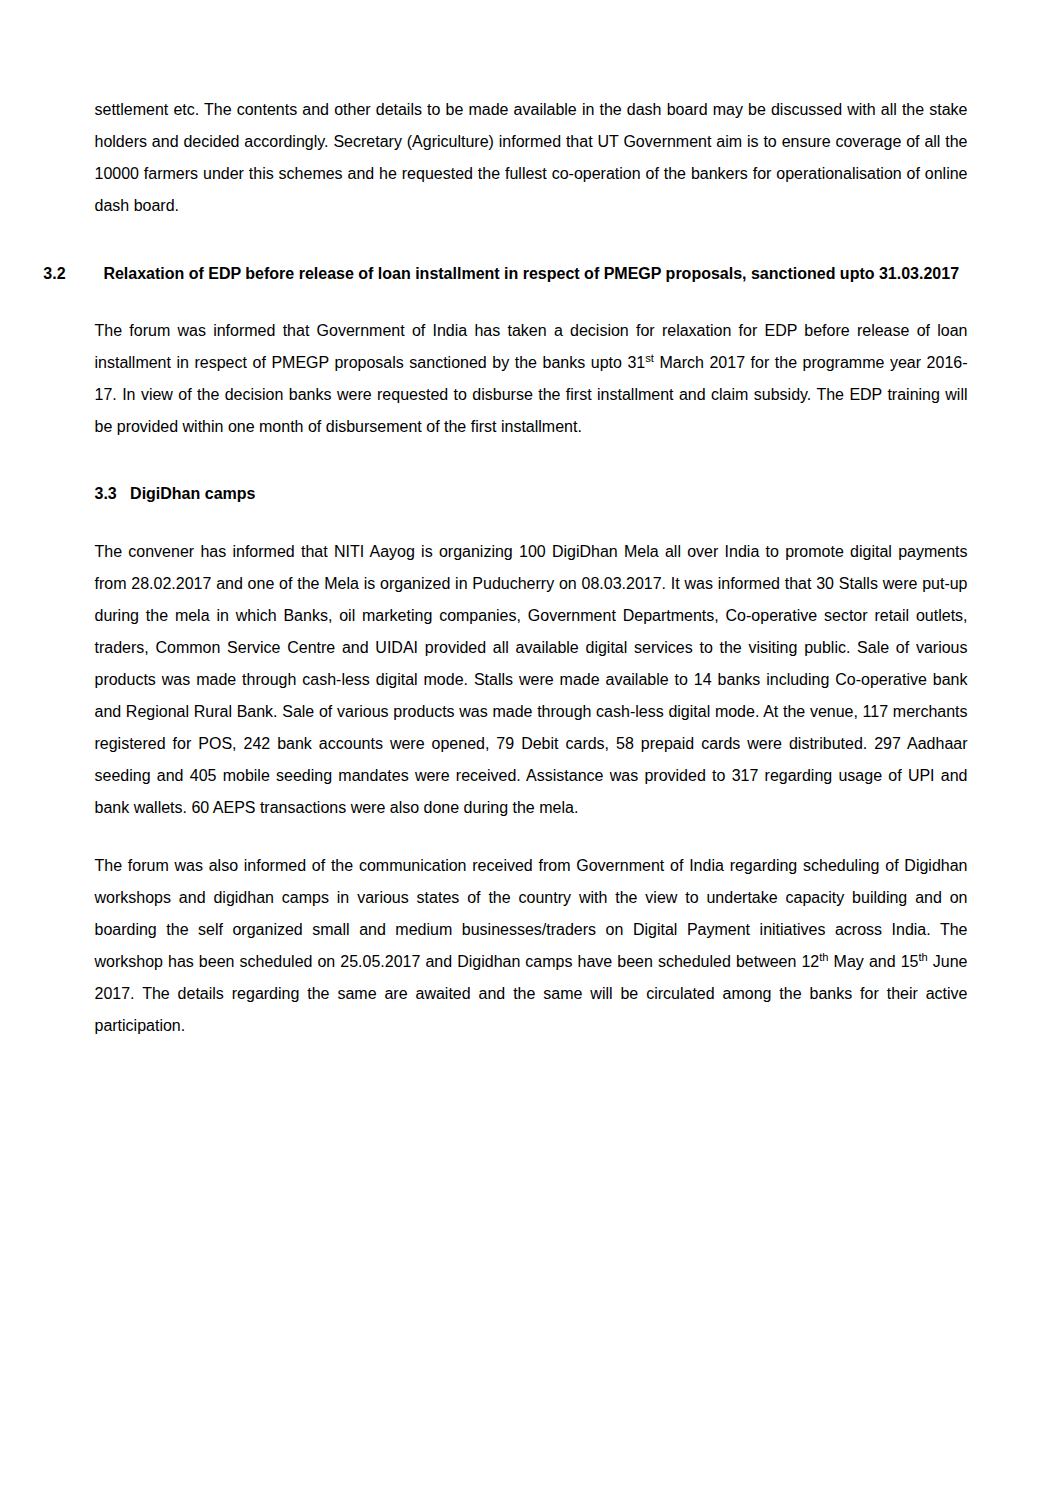settlement etc. The contents and other details to be made available in the dash board may be discussed with all the stake holders and decided accordingly. Secretary (Agriculture) informed that UT Government aim is to ensure coverage of all the 10000 farmers under this schemes and he requested the fullest co-operation of the bankers for operationalisation of online dash board.
3.2 Relaxation of EDP before release of loan installment in respect of PMEGP proposals, sanctioned upto 31.03.2017
The forum was informed that Government of India has taken a decision for relaxation for EDP before release of loan installment in respect of PMEGP proposals sanctioned by the banks upto 31st March 2017 for the programme year 2016-17. In view of the decision banks were requested to disburse the first installment and claim subsidy. The EDP training will be provided within one month of disbursement of the first installment.
3.3 DigiDhan camps
The convener has informed that NITI Aayog is organizing 100 DigiDhan Mela all over India to promote digital payments from 28.02.2017 and one of the Mela is organized in Puducherry on 08.03.2017. It was informed that 30 Stalls were put-up during the mela in which Banks, oil marketing companies, Government Departments, Co-operative sector retail outlets, traders, Common Service Centre and UIDAI provided all available digital services to the visiting public. Sale of various products was made through cash-less digital mode. Stalls were made available to 14 banks including Co-operative bank and Regional Rural Bank. Sale of various products was made through cash-less digital mode. At the venue, 117 merchants registered for POS, 242 bank accounts were opened, 79 Debit cards, 58 prepaid cards were distributed. 297 Aadhaar seeding and 405 mobile seeding mandates were received. Assistance was provided to 317 regarding usage of UPI and bank wallets. 60 AEPS transactions were also done during the mela.
The forum was also informed of the communication received from Government of India regarding scheduling of Digidhan workshops and digidhan camps in various states of the country with the view to undertake capacity building and on boarding the self organized small and medium businesses/traders on Digital Payment initiatives across India. The workshop has been scheduled on 25.05.2017 and Digidhan camps have been scheduled between 12th May and 15th June 2017. The details regarding the same are awaited and the same will be circulated among the banks for their active participation.